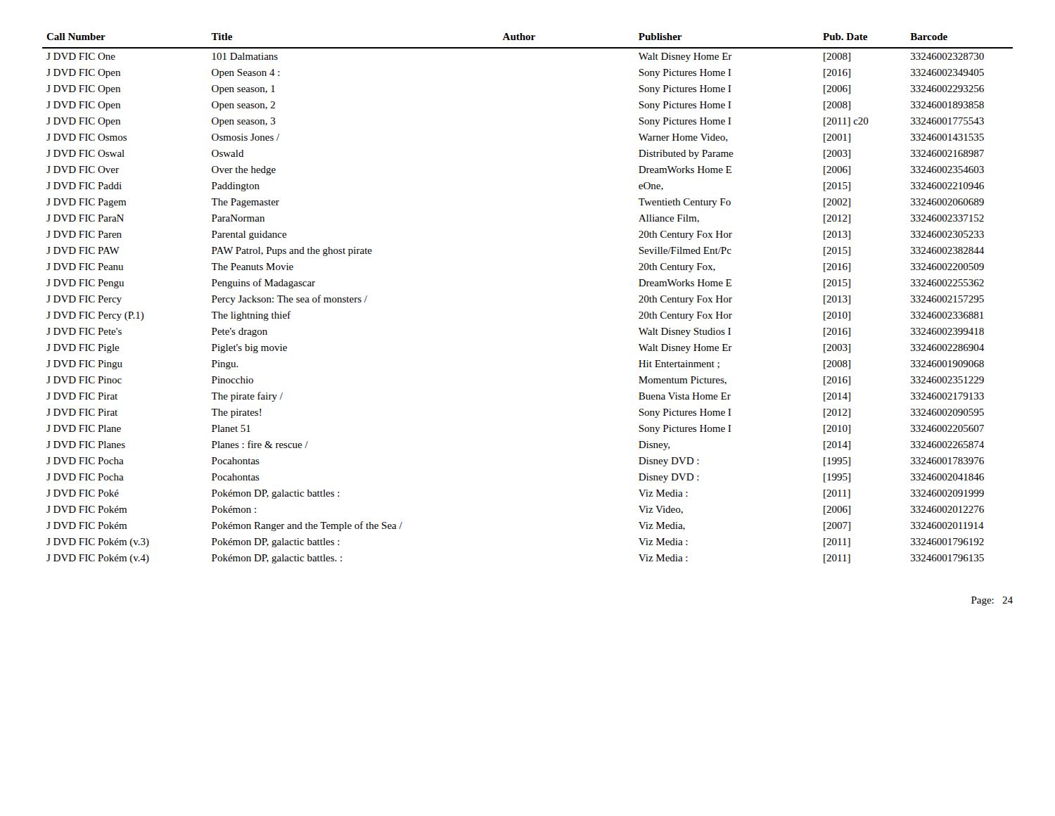| Call Number | Title | Author | Publisher | Pub. Date | Barcode |
| --- | --- | --- | --- | --- | --- |
| J DVD FIC One | 101 Dalmatians | | Walt Disney Home E r | [2008] | 33246002328730 |
| J DVD FIC Open | Open Season 4 : | | Sony Pictures Home I | [2016] | 33246002349405 |
| J DVD FIC Open | Open season, 1 | | Sony Pictures Home I | [2006] | 33246002293256 |
| J DVD FIC Open | Open season, 2 | | Sony Pictures Home I | [2008] | 33246001893858 |
| J DVD FIC Open | Open season, 3 | | Sony Pictures Home I | [2011] c20 | 33246001775543 |
| J DVD FIC Osmos | Osmosis Jones / | | Warner Home Video, | [2001] | 33246001431535 |
| J DVD FIC Oswal | Oswald | | Distributed by Param e | [2003] | 33246002168987 |
| J DVD FIC Over | Over the hedge | | DreamWorks Home E | [2006] | 33246002354603 |
| J DVD FIC Paddi | Paddington | | eOne, | [2015] | 33246002210946 |
| J DVD FIC Pagem | The Pagemaster | | Twentieth Century Fo | [2002] | 33246002060689 |
| J DVD FIC ParaN | ParaNorman | | Alliance Film, | [2012] | 33246002337152 |
| J DVD FIC Paren | Parental guidance | | 20th Century Fox Ho r | [2013] | 33246002305233 |
| J DVD FIC PAW | PAW Patrol, Pups and the ghost pirate | | Seville/Filmed Ent/Pc | [2015] | 33246002382844 |
| J DVD FIC Peanu | The Peanuts Movie | | 20th Century Fox, | [2016] | 33246002200509 |
| J DVD FIC Pengu | Penguins of Madagascar | | DreamWorks Home E | [2015] | 33246002255362 |
| J DVD FIC Percy | Percy Jackson: The sea of monsters / | | 20th Century Fox Ho r | [2013] | 33246002157295 |
| J DVD FIC Percy (P.1) | The lightning thief | | 20th Century Fox Ho r | [2010] | 33246002336881 |
| J DVD FIC Pete's | Pete's dragon | | Walt Disney Studios I | [2016] | 33246002399418 |
| J DVD FIC Pigle | Piglet's big movie | | Walt Disney Home E r | [2003] | 33246002286904 |
| J DVD FIC Pingu | Pingu. | | Hit Entertainment ; | [2008] | 33246001909068 |
| J DVD FIC Pinoc | Pinocchio | | Momentum Pictures, | [2016] | 33246002351229 |
| J DVD FIC Pirat | The pirate fairy / | | Buena Vista Home E r | [2014] | 33246002179133 |
| J DVD FIC Pirat | The pirates! | | Sony Pictures Home I | [2012] | 33246002090595 |
| J DVD FIC Plane | Planet 51 | | Sony Pictures Home I | [2010] | 33246002205607 |
| J DVD FIC Planes | Planes : fire & rescue / | | Disney, | [2014] | 33246002265874 |
| J DVD FIC Pocha | Pocahontas | | Disney DVD : | [1995] | 33246001783976 |
| J DVD FIC Pocha | Pocahontas | | Disney DVD : | [1995] | 33246002041846 |
| J DVD FIC Poké | Pokémon DP, galactic battles : | | Viz Media : | [2011] | 33246002091999 |
| J DVD FIC Pokém | Pokémon : | | Viz Video, | [2006] | 33246002012276 |
| J DVD FIC Pokém | Pokémon Ranger and the Temple of the Sea / | | Viz Media, | [2007] | 33246002011914 |
| J DVD FIC Pokém (v.3) | Pokémon DP, galactic battles : | | Viz Media : | [2011] | 33246001796192 |
| J DVD FIC Pokém (v.4) | Pokémon DP, galactic battles. : | | Viz Media : | [2011] | 33246001796135 |
Page: 24